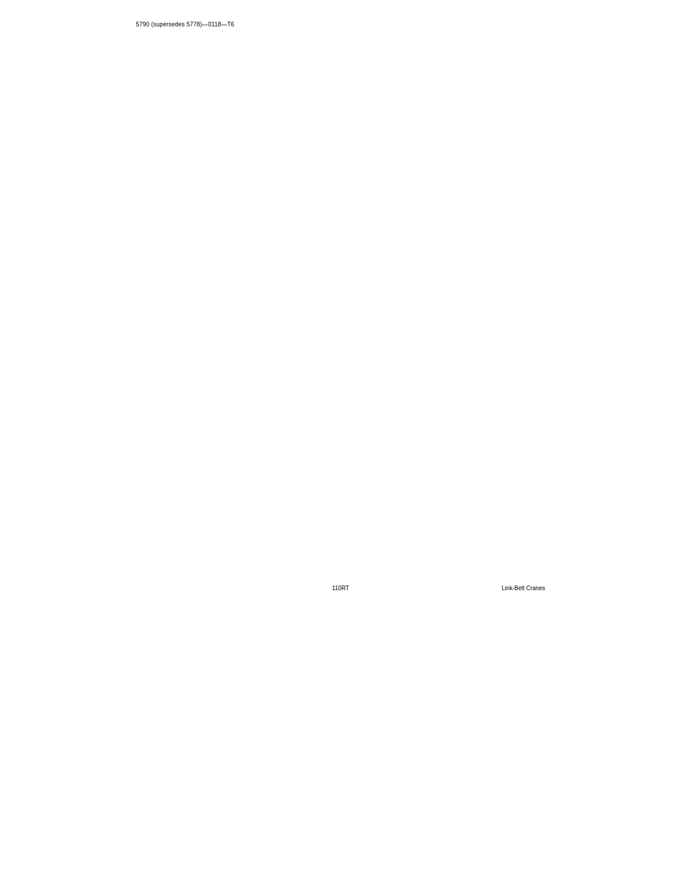5790 (supersedes 5778)—0118—T6
110RT Link-Belt Cranes